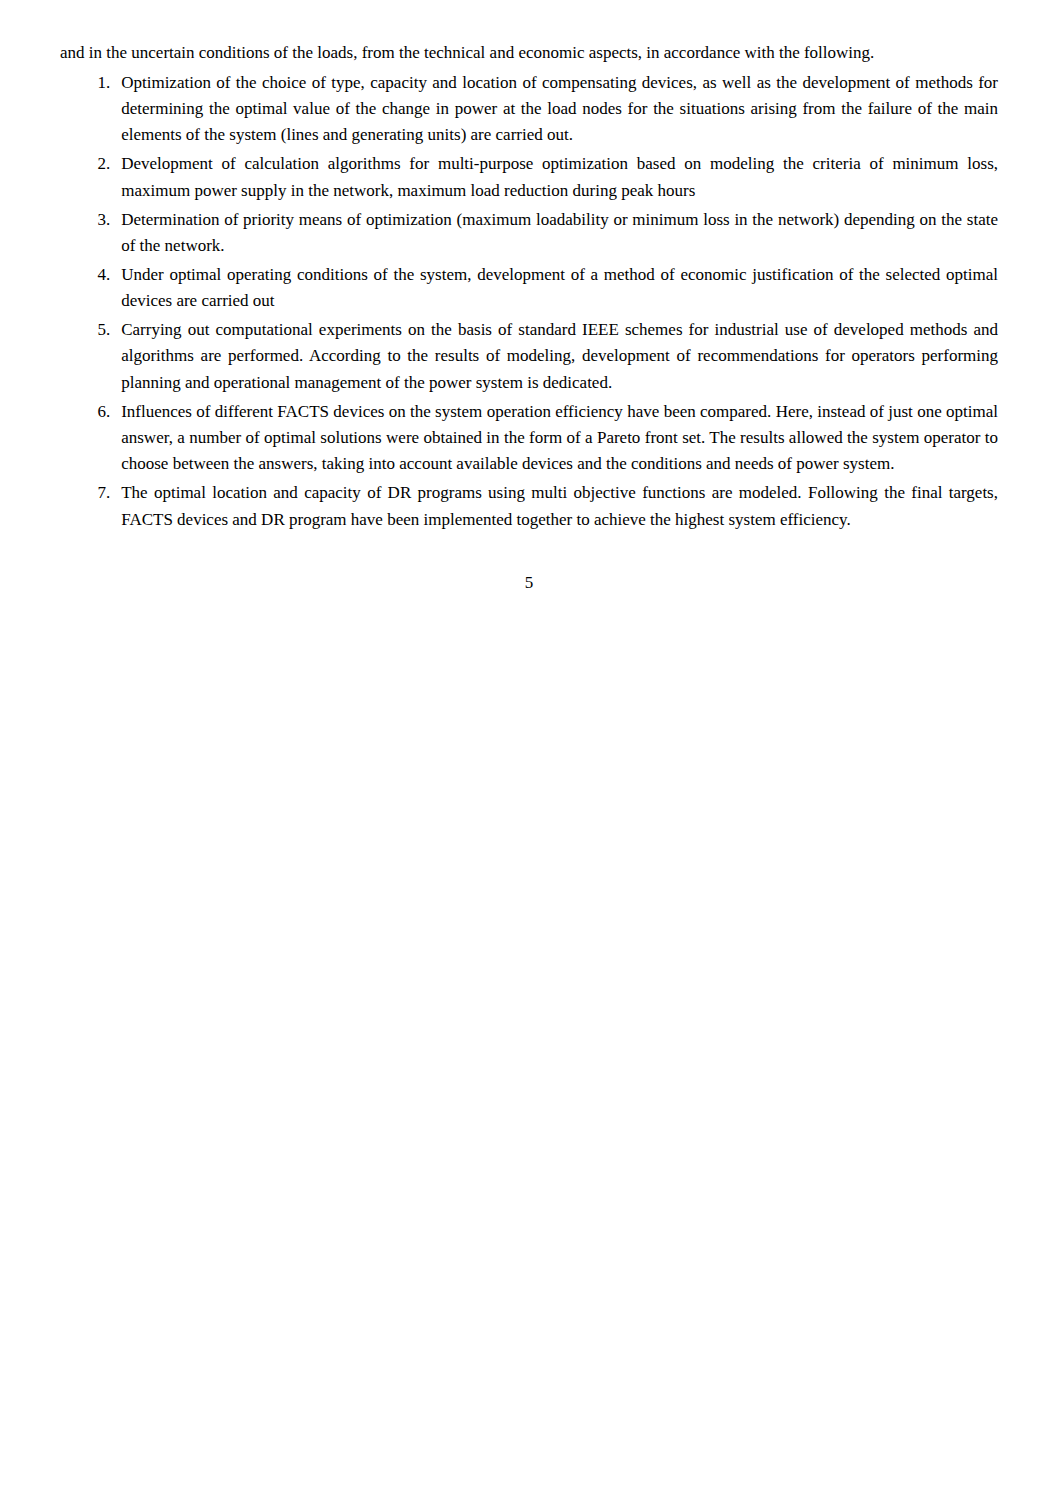and in the uncertain conditions of the loads, from the technical and economic aspects, in accordance with the following.
Optimization of the choice of type, capacity and location of compensating devices, as well as the development of methods for determining the optimal value of the change in power at the load nodes for the situations arising from the failure of the main elements of the system (lines and generating units) are carried out.
Development of calculation algorithms for multi-purpose optimization based on modeling the criteria of minimum loss, maximum power supply in the network, maximum load reduction during peak hours
Determination of priority means of optimization (maximum loadability or minimum loss in the network) depending on the state of the network.
Under optimal operating conditions of the system, development of a method of economic justification of the selected optimal devices are carried out
Carrying out computational experiments on the basis of standard IEEE schemes for industrial use of developed methods and algorithms are performed. According to the results of modeling, development of recommendations for operators performing planning and operational management of the power system is dedicated.
Influences of different FACTS devices on the system operation efficiency have been compared. Here, instead of just one optimal answer, a number of optimal solutions were obtained in the form of a Pareto front set. The results allowed the system operator to choose between the answers, taking into account available devices and the conditions and needs of power system.
The optimal location and capacity of DR programs using multi objective functions are modeled. Following the final targets, FACTS devices and DR program have been implemented together to achieve the highest system efficiency.
5